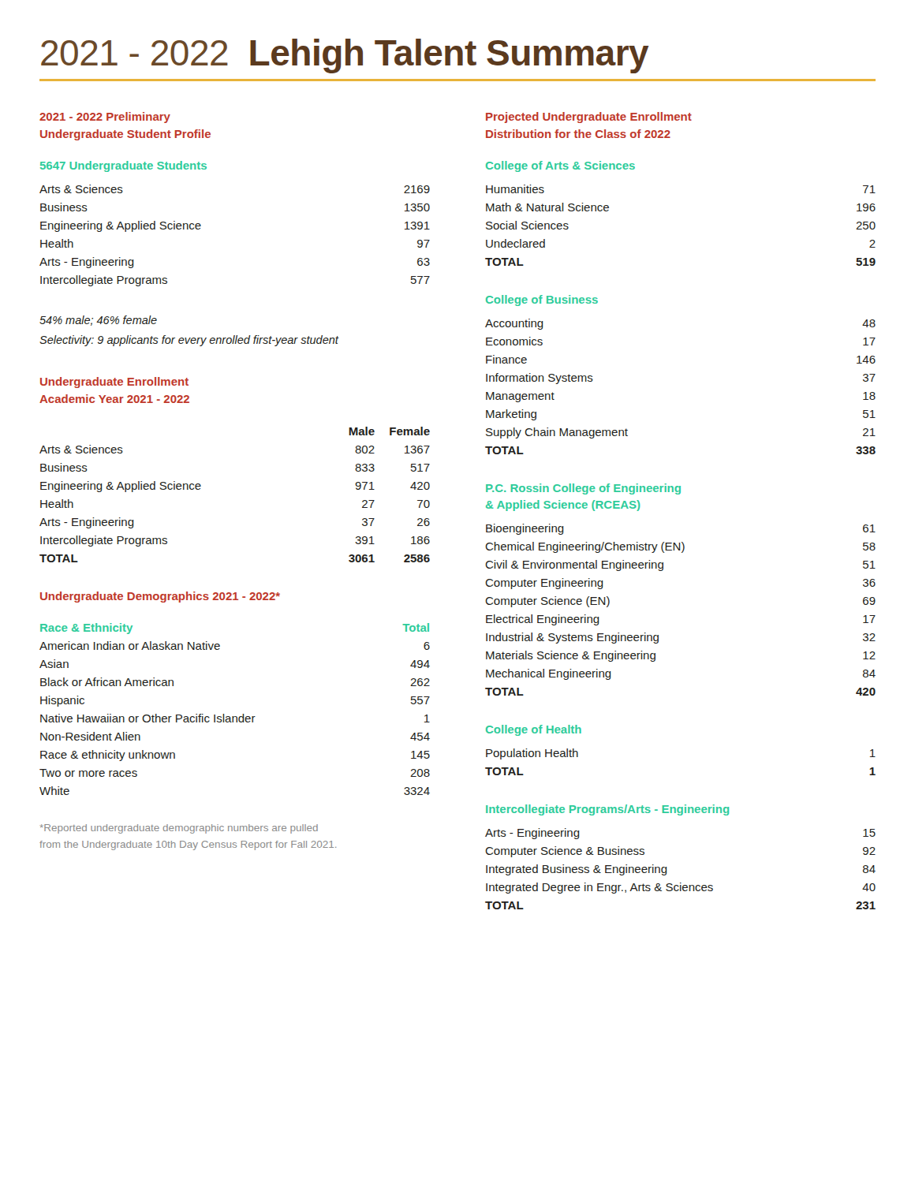2021 - 2022 Lehigh Talent Summary
2021 - 2022 Preliminary
Undergraduate Student Profile
5647 Undergraduate Students
| Arts & Sciences | 2169 |
| Business | 1350 |
| Engineering & Applied Science | 1391 |
| Health | 97 |
| Arts - Engineering | 63 |
| Intercollegiate Programs | 577 |
54% male; 46% female
Selectivity: 9 applicants for every enrolled first-year student
Undergraduate Enrollment
Academic Year 2021 - 2022
| | Male | Female |
| --- | --- | --- |
| Arts & Sciences | 802 | 1367 |
| Business | 833 | 517 |
| Engineering & Applied Science | 971 | 420 |
| Health | 27 | 70 |
| Arts - Engineering | 37 | 26 |
| Intercollegiate Programs | 391 | 186 |
| TOTAL | 3061 | 2586 |
Undergraduate Demographics 2021 - 2022*
| Race & Ethnicity | Total |
| American Indian or Alaskan Native | 6 |
| Asian | 494 |
| Black or African American | 262 |
| Hispanic | 557 |
| Native Hawaiian or Other Pacific Islander | 1 |
| Non-Resident Alien | 454 |
| Race & ethnicity unknown | 145 |
| Two or more races | 208 |
| White | 3324 |
*Reported undergraduate demographic numbers are pulled
from the Undergraduate 10th Day Census Report for Fall 2021.
Projected Undergraduate Enrollment
Distribution for the Class of 2022
College of Arts & Sciences
| Humanities | 71 |
| Math & Natural Science | 196 |
| Social Sciences | 250 |
| Undeclared | 2 |
| TOTAL | 519 |
College of Business
| Accounting | 48 |
| Economics | 17 |
| Finance | 146 |
| Information Systems | 37 |
| Management | 18 |
| Marketing | 51 |
| Supply Chain Management | 21 |
| TOTAL | 338 |
P.C. Rossin College of Engineering
& Applied Science (RCEAS)
| Bioengineering | 61 |
| Chemical Engineering/Chemistry (EN) | 58 |
| Civil & Environmental Engineering | 51 |
| Computer Engineering | 36 |
| Computer Science (EN) | 69 |
| Electrical Engineering | 17 |
| Industrial & Systems Engineering | 32 |
| Materials Science & Engineering | 12 |
| Mechanical Engineering | 84 |
| TOTAL | 420 |
College of Health
| Population Health | 1 |
| TOTAL | 1 |
Intercollegiate Programs/Arts - Engineering
| Arts - Engineering | 15 |
| Computer Science & Business | 92 |
| Integrated Business & Engineering | 84 |
| Integrated Degree in Engr., Arts & Sciences | 40 |
| TOTAL | 231 |